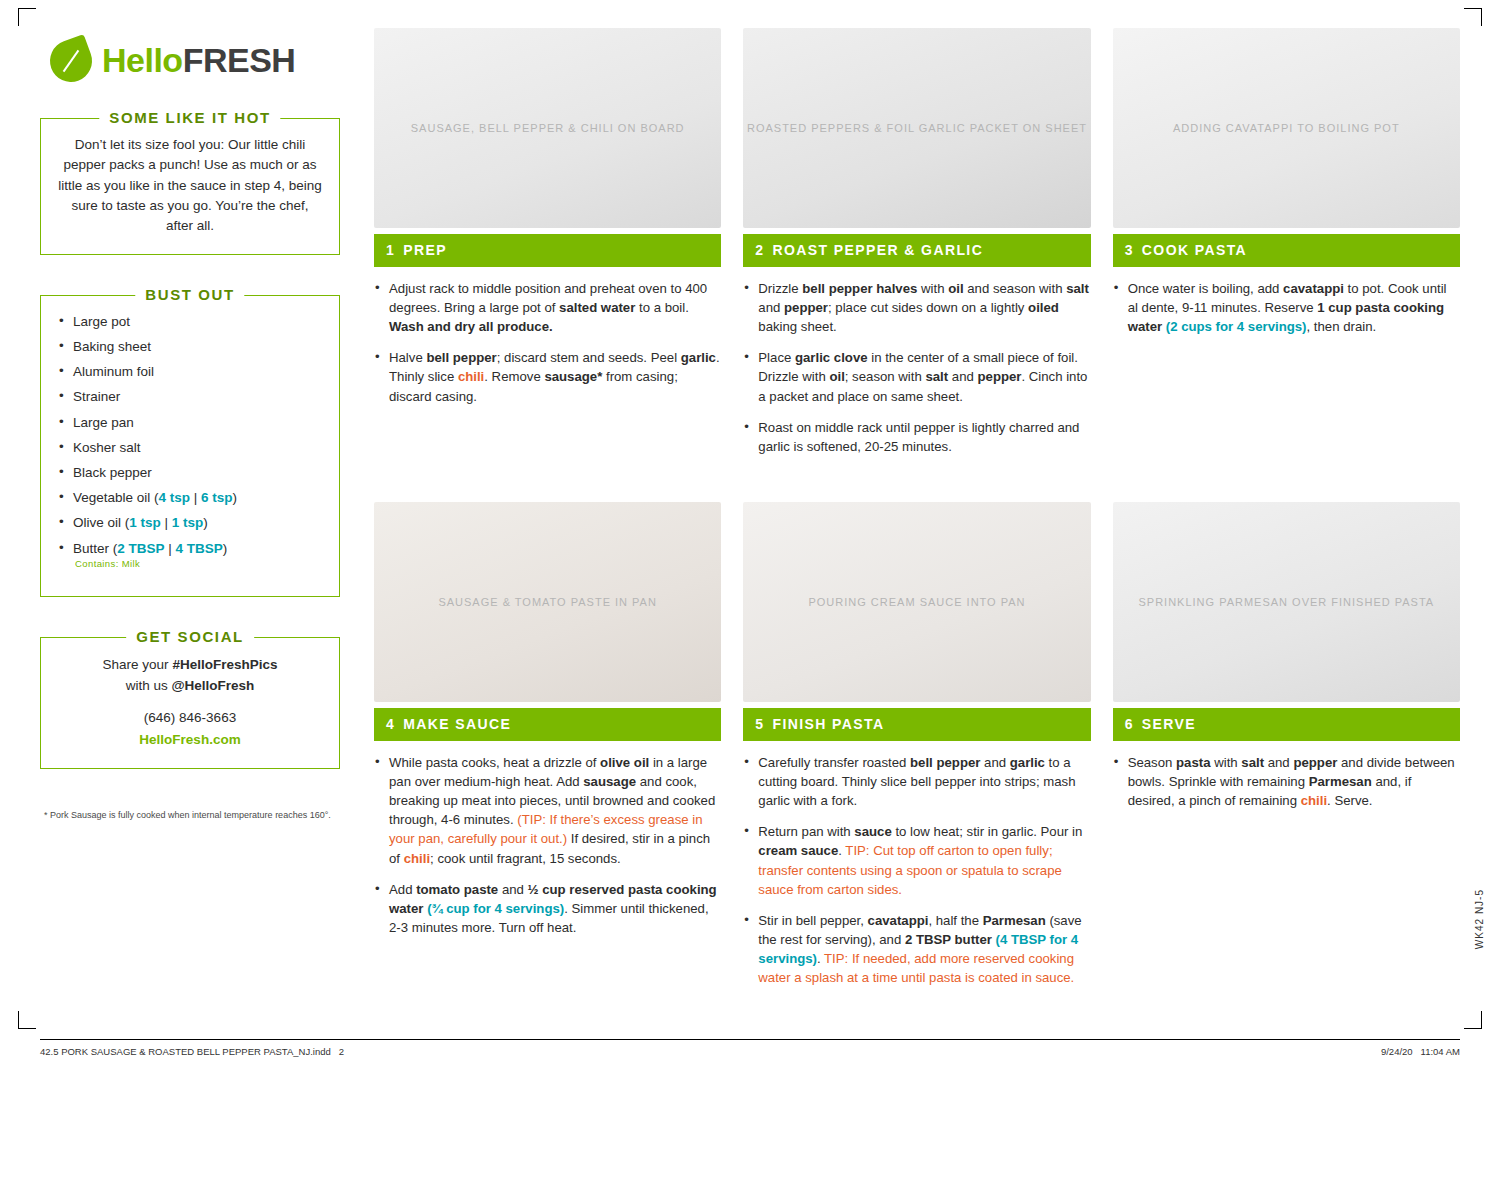HelloFRESH
SOME LIKE IT HOT
Don’t let its size fool you: Our little chili pepper packs a punch! Use as much or as little as you like in the sauce in step 4, being sure to taste as you go. You’re the chef, after all.
BUST OUT
Large pot
Baking sheet
Aluminum foil
Strainer
Large pan
Kosher salt
Black pepper
Vegetable oil (4 tsp | 6 tsp)
Olive oil (1 tsp | 1 tsp)
Butter (2 TBSP | 4 TBSP) Contains: Milk
GET SOCIAL
Share your #HelloFreshPics
with us @HelloFresh
(646) 846-3663
HelloFresh.com
* Pork Sausage is fully cooked when internal temperature reaches 160°.
Sausage, bell pepper & chili on board
1 PREP
Adjust rack to middle position and preheat oven to 400 degrees. Bring a large pot of salted water to a boil. Wash and dry all produce.
Halve bell pepper; discard stem and seeds. Peel garlic. Thinly slice chili. Remove sausage* from casing; discard casing.
Roasted peppers & foil garlic packet on sheet
2 ROAST PEPPER & GARLIC
Drizzle bell pepper halves with oil and season with salt and pepper; place cut sides down on a lightly oiled baking sheet.
Place garlic clove in the center of a small piece of foil. Drizzle with oil; season with salt and pepper. Cinch into a packet and place on same sheet.
Roast on middle rack until pepper is lightly charred and garlic is softened, 20-25 minutes.
Adding cavatappi to boiling pot
3 COOK PASTA
Once water is boiling, add cavatappi to pot. Cook until al dente, 9-11 minutes. Reserve 1 cup pasta cooking water (2 cups for 4 servings), then drain.
Sausage & tomato paste in pan
4 MAKE SAUCE
While pasta cooks, heat a drizzle of olive oil in a large pan over medium-high heat. Add sausage and cook, breaking up meat into pieces, until browned and cooked through, 4-6 minutes. (TIP: If there’s excess grease in your pan, carefully pour it out.) If desired, stir in a pinch of chili; cook until fragrant, 15 seconds.
Add tomato paste and ½ cup reserved pasta cooking water (¾ cup for 4 servings). Simmer until thickened, 2-3 minutes more. Turn off heat.
Pouring cream sauce into pan
5 FINISH PASTA
Carefully transfer roasted bell pepper and garlic to a cutting board. Thinly slice bell pepper into strips; mash garlic with a fork.
Return pan with sauce to low heat; stir in garlic. Pour in cream sauce. TIP: Cut top off carton to open fully; transfer contents using a spoon or spatula to scrape sauce from carton sides.
Stir in bell pepper, cavatappi, half the Parmesan (save the rest for serving), and 2 TBSP butter (4 TBSP for 4 servings). TIP: If needed, add more reserved cooking water a splash at a time until pasta is coated in sauce.
Sprinkling Parmesan over finished pasta
6 SERVE
Season pasta with salt and pepper and divide between bowls. Sprinkle with remaining Parmesan and, if desired, a pinch of remaining chili. Serve.
WK42 NJ-5
42.5 PORK SAUSAGE & ROASTED BELL PEPPER PASTA_NJ.indd 2 9/24/20 11:04 AM